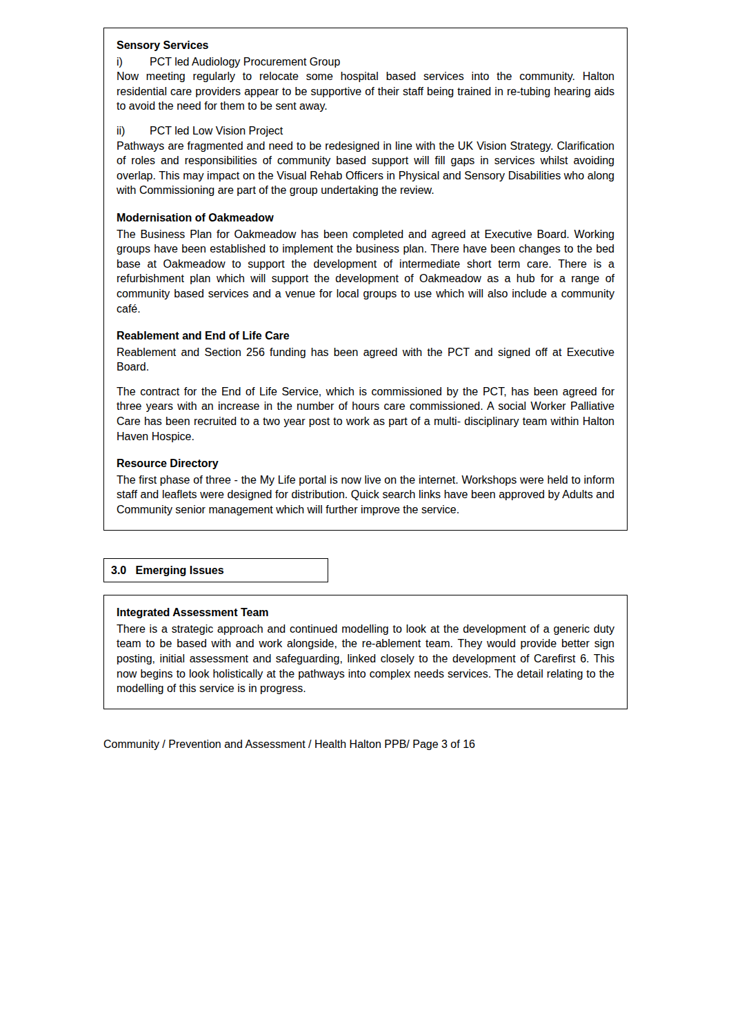Sensory Services
i) PCT led Audiology Procurement Group
Now meeting regularly to relocate some hospital based services into the community. Halton residential care providers appear to be supportive of their staff being trained in re-tubing hearing aids to avoid the need for them to be sent away.
ii) PCT led Low Vision Project
Pathways are fragmented and need to be redesigned in line with the UK Vision Strategy. Clarification of roles and responsibilities of community based support will fill gaps in services whilst avoiding overlap. This may impact on the Visual Rehab Officers in Physical and Sensory Disabilities who along with Commissioning are part of the group undertaking the review.
Modernisation of Oakmeadow
The Business Plan for Oakmeadow has been completed and agreed at Executive Board. Working groups have been established to implement the business plan. There have been changes to the bed base at Oakmeadow to support the development of intermediate short term care. There is a refurbishment plan which will support the development of Oakmeadow as a hub for a range of community based services and a venue for local groups to use which will also include a community café.
Reablement and End of Life Care
Reablement and Section 256 funding has been agreed with the PCT and signed off at Executive Board.
The contract for the End of Life Service, which is commissioned by the PCT, has been agreed for three years with an increase in the number of hours care commissioned. A social Worker Palliative Care has been recruited to a two year post to work as part of a multi- disciplinary team within Halton Haven Hospice.
Resource Directory
The first phase of three - the My Life portal is now live on the internet. Workshops were held to inform staff and leaflets were designed for distribution. Quick search links have been approved by Adults and Community senior management which will further improve the service.
3.0 Emerging Issues
Integrated Assessment Team
There is a strategic approach and continued modelling to look at the development of a generic duty team to be based with and work alongside, the re-ablement team. They would provide better sign posting, initial assessment and safeguarding, linked closely to the development of Carefirst 6. This now begins to look holistically at the pathways into complex needs services. The detail relating to the modelling of this service is in progress.
Community / Prevention and Assessment / Health Halton PPB/ Page 3 of 16